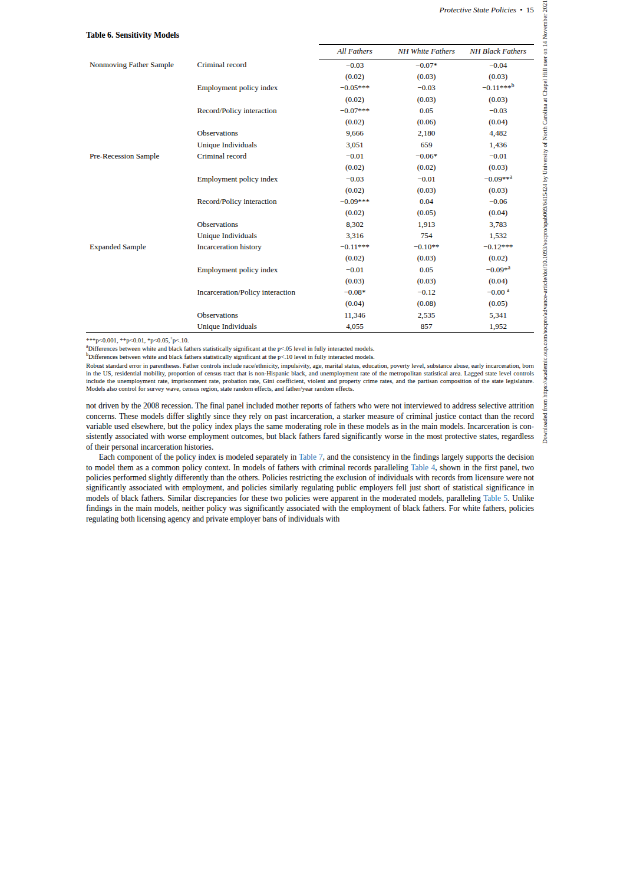Downloaded from https://academic.oup.com/socpro/advance-article/doi/10.1093/socpro/spab069/6415424 by University of North Carolina at Chapel Hill user on 14 November 2021
Protective State Policies•15
Table 6. Sensitivity Models
| | | All Fathers | NH White Fathers | NH Black Fathers |
| --- | --- | --- | --- | --- |
| Nonmoving Father Sample | Criminal record | −0.03 | −0.07* | −0.04 |
| | | (0.02) | (0.03) | (0.03) |
| | Employment policy index | −0.05*** | −0.03 | −0.11*** b |
| | | (0.02) | (0.03) | (0.03) |
| | Record/Policy interaction | −0.07*** | 0.05 | −0.03 |
| | | (0.02) | (0.06) | (0.04) |
| | Observations | 9,666 | 2,180 | 4,482 |
| | Unique Individuals | 3,051 | 659 | 1,436 |
| Pre-Recession Sample | Criminal record | −0.01 | −0.06* | −0.01 |
| | | (0.02) | (0.02) | (0.03) |
| | Employment policy index | −0.03 | −0.01 | −0.09** a |
| | | (0.02) | (0.03) | (0.03) |
| | Record/Policy interaction | −0.09*** | 0.04 | −0.06 |
| | | (0.02) | (0.05) | (0.04) |
| | Observations | 8,302 | 1,913 | 3,783 |
| | Unique Individuals | 3,316 | 754 | 1,532 |
| Expanded Sample | Incarceration history | −0.11*** | −0.10** | −0.12*** |
| | | (0.02) | (0.03) | (0.02) |
| | Employment policy index | −0.01 | 0.05 | −0.09* a |
| | | (0.03) | (0.03) | (0.04) |
| | Incarceration/Policy interaction | −0.08* | −0.12 | −0.00 a |
| | | (0.04) | (0.08) | (0.05) |
| | Observations | 11,346 | 2,535 | 5,341 |
| | Unique Individuals | 4,055 | 857 | 1,952 |
***p<0.001, **p<0.01, *p<0.05,+p<.10.
aDifferences between white and black fathers statistically significant at the p<.05 level in fully interacted models.
bDifferences between white and black fathers statistically significant at the p<.10 level in fully interacted models.
Robust standard error in parentheses. Father controls include race/ethnicity, impulsivity, age, marital status, education, poverty level, substance abuse, early incarceration, born in the US, residential mobility, proportion of census tract that is non-Hispanic black, and unemployment rate of the metropolitan statistical area. Lagged state level controls include the unemployment rate, imprisonment rate, probation rate, Gini coefficient, violent and property crime rates, and the partisan composition of the state legislature. Models also control for survey wave, census region, state random effects, and father/year random effects.
not driven by the 2008 recession. The final panel included mother reports of fathers who were not interviewed to address selective attrition concerns. These models differ slightly since they rely on past incarceration, a starker measure of criminal justice contact than the record variable used elsewhere, but the policy index plays the same moderating role in these models as in the main models. Incarceration is consistently associated with worse employment outcomes, but black fathers fared significantly worse in the most protective states, regardless of their personal incarceration histories.
Each component of the policy index is modeled separately in Table 7, and the consistency in the findings largely supports the decision to model them as a common policy context. In models of fathers with criminal records paralleling Table 4, shown in the first panel, two policies performed slightly differently than the others. Policies restricting the exclusion of individuals with records from licensure were not significantly associated with employment, and policies similarly regulating public employers fell just short of statistical significance in models of black fathers. Similar discrepancies for these two policies were apparent in the moderated models, paralleling Table 5. Unlike findings in the main models, neither policy was significantly associated with the employment of black fathers. For white fathers, policies regulating both licensing agency and private employer bans of individuals with